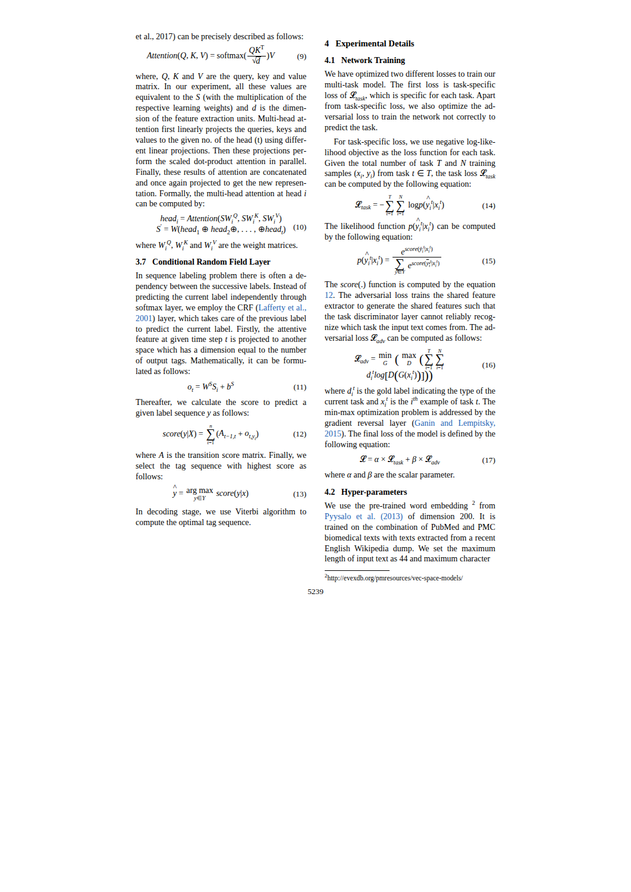et al., 2017) can be precisely described as follows:
Attention(Q, K, V) = softmax(QKT d)V
(9)
where, Q, K and V are the query, key and value matrix. In our experiment, all these values are equivalent to the S (with the multiplication of the respective learning weights) and d is the dimension of the feature extraction units. Multi-head attention first linearly projects the queries, keys and values to the given no. of the head (t) using different linear projections. Then these projections perform the scaled dot-product attention in parallel. Finally, these results of attention are concatenated and once again projected to get the new representation. Formally, the multi-head attention at head i can be computed by:
headi = Attention(SWiQ, SWiK, SWiV)
S′ = W(head1 ⊕ head2⊕, . . . , ⊕headt)
(10)
where WiQ, WiK and WiV are the weight matrices.
3.7 Conditional Random Field Layer
In sequence labeling problem there is often a dependency between the successive labels. Instead of predicting the current label independently through softmax layer, we employ the CRF (Lafferty et al., 2001) layer, which takes care of the previous label to predict the current label. Firstly, the attentive feature at given time step t is projected to another space which has a dimension equal to the number of output tags. Mathematically, it can be formulated as follows:
ot = WSSi + bS
(11)
Thereafter, we calculate the score to predict a given label sequence y as follows:
score(y|X) = n∑t=1(At−1,t + ot,yt)
(12)
where A is the transition score matrix. Finally, we select the tag sequence with highest score as follows:
y = arg max y∈Y score(y|x)
(13)
In decoding stage, we use Viterbi algorithm to compute the optimal tag sequence.
4 Experimental Details
4.1 Network Training
We have optimized two different losses to train our multi-task model. The first loss is task-specific loss of 𝓛task, which is specific for each task. Apart from task-specific loss, we also optimize the adversarial loss to train the network not correctly to predict the task.
For task-specific loss, we use negative log-likelihood objective as the loss function for each task. Given the total number of task T and N training samples (xi, yi) from task t ∈ T, the task loss 𝓛task can be computed by the following equation:
𝓛task = −T∑t=1 N∑i=1 logp(yit|xit)
(14)
The likelihood function p(yit|xit) can be computed by the following equation:
p(yit|xit) = escore(yit|xit)∑y∈Y escore(yit|xit)
(15)
The score(.) function is computed by the equation 12. The adversarial loss trains the shared feature extractor to generate the shared features such that the task discriminator layer cannot reliably recognize which task the input text comes from. The adversarial loss 𝓛adv can be computed as follows:
𝓛adv = min G ( max D (T∑t=1 N∑i=1 dit log[D(G(xit))]))
(16)
where dit is the gold label indicating the type of the current task and xit is the ith example of task t. The min-max optimization problem is addressed by the gradient reversal layer (Ganin and Lempitsky, 2015). The final loss of the model is defined by the following equation:
𝓛 = α × 𝓛task + β × 𝓛adv
(17)
where α and β are the scalar parameter.
4.2 Hyper-parameters
We use the pre-trained word embedding 2 from Pyysalo et al. (2013) of dimension 200. It is trained on the combination of PubMed and PMC biomedical texts with texts extracted from a recent English Wikipedia dump. We set the maximum length of input text as 44 and maximum character
2http://evexdb.org/pmresources/vec-space-models/
5239